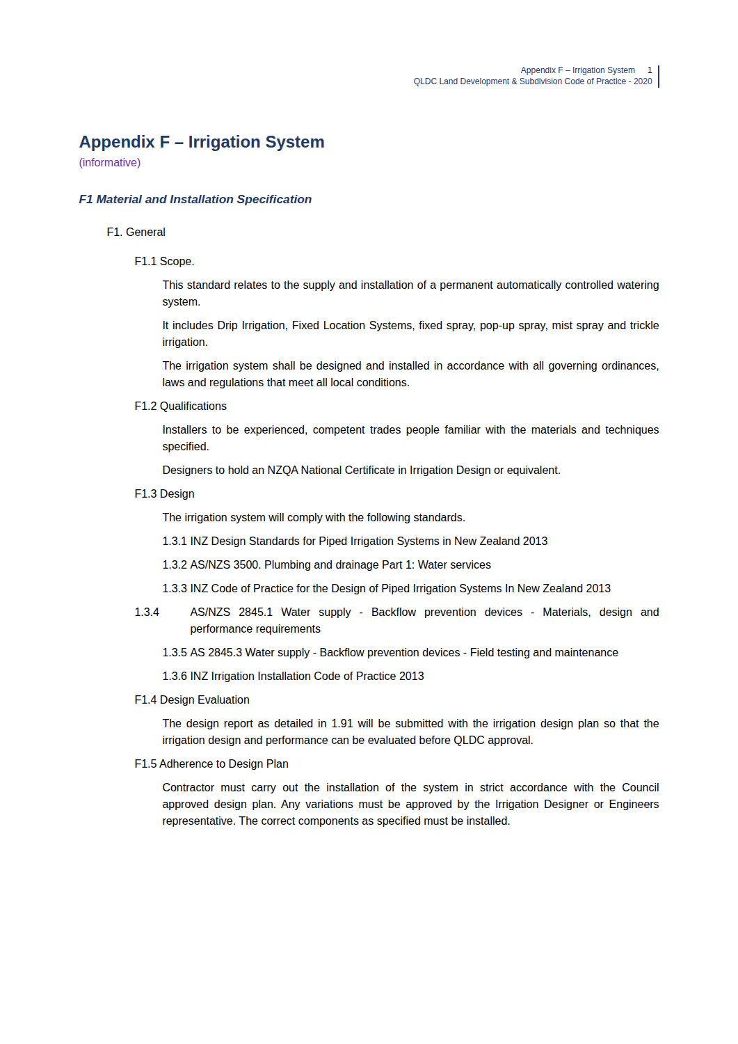Appendix F – Irrigation System1
QLDC Land Development & Subdivision Code of Practice - 2020
Appendix F – Irrigation System
(informative)
F1 Material and Installation Specification
F1. General
F1.1 Scope.
This standard relates to the supply and installation of a permanent automatically controlled watering system.
It includes Drip Irrigation, Fixed Location Systems, fixed spray, pop-up spray, mist spray and trickle irrigation.
The irrigation system shall be designed and installed in accordance with all governing ordinances, laws and regulations that meet all local conditions.
F1.2 Qualifications
Installers to be experienced, competent trades people familiar with the materials and techniques specified.
Designers to hold an NZQA National Certificate in Irrigation Design or equivalent.
F1.3 Design
The irrigation system will comply with the following standards.
1.3.1 INZ Design Standards for Piped Irrigation Systems in New Zealand 2013
1.3.2 AS/NZS 3500. Plumbing and drainage Part 1: Water services
1.3.3 INZ Code of Practice for the Design of Piped Irrigation Systems In New Zealand 2013
1.3.4 AS/NZS 2845.1 Water supply - Backflow prevention devices - Materials, design and performance requirements
1.3.5 AS 2845.3 Water supply - Backflow prevention devices - Field testing and maintenance
1.3.6 INZ Irrigation Installation Code of Practice 2013
F1.4 Design Evaluation
The design report as detailed in 1.91 will be submitted with the irrigation design plan so that the irrigation design and performance can be evaluated before QLDC approval.
F1.5 Adherence to Design Plan
Contractor must carry out the installation of the system in strict accordance with the Council approved design plan. Any variations must be approved by the Irrigation Designer or Engineers representative. The correct components as specified must be installed.